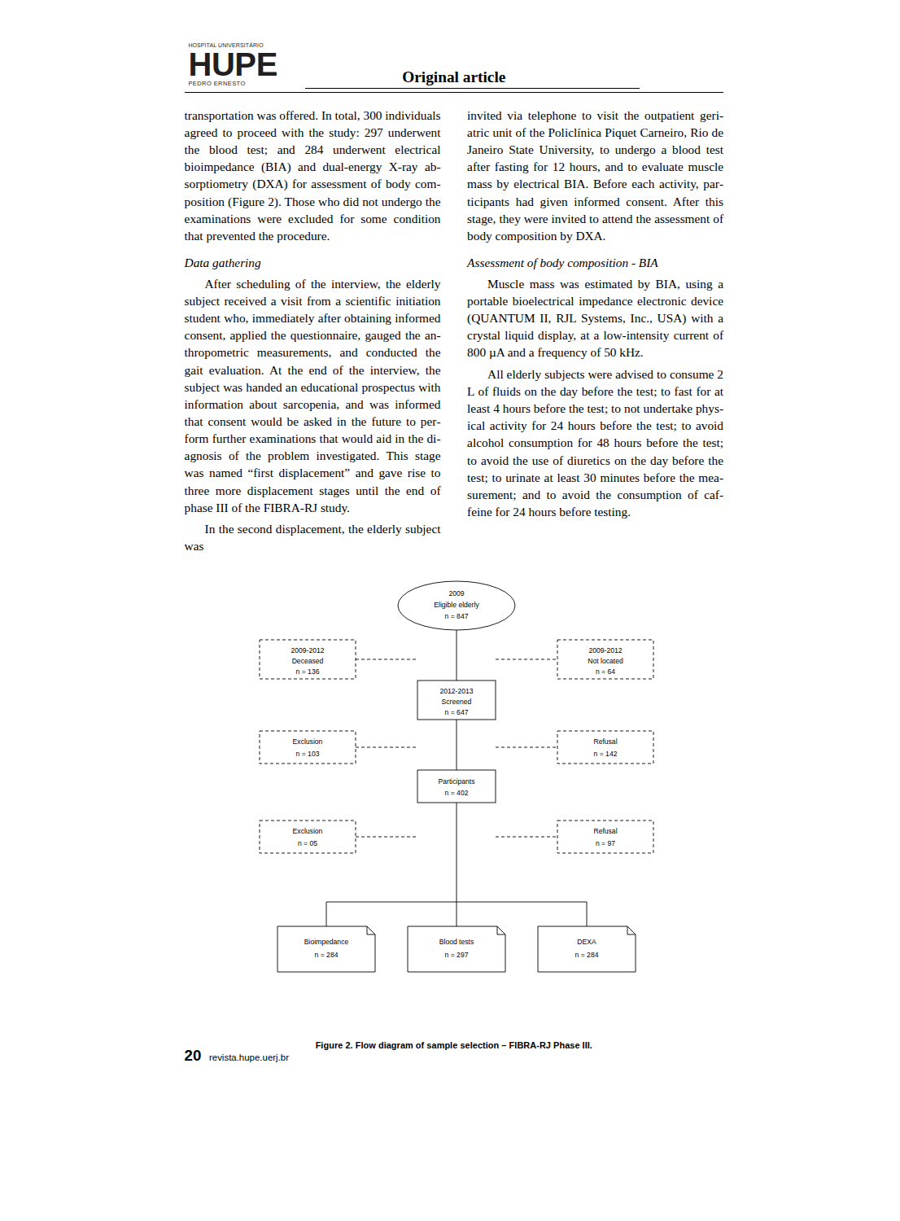HOSPITAL UNIVERSITÁRIO
HUPE
PEDRO ERNESTO
Original article
transportation was offered. In total, 300 individuals agreed to proceed with the study: 297 underwent the blood test; and 284 underwent electrical bioimpedance (BIA) and dual-energy X-ray absorptiometry (DXA) for assessment of body composition (Figure 2). Those who did not undergo the examinations were excluded for some condition that prevented the procedure.
Data gathering
After scheduling of the interview, the elderly subject received a visit from a scientific initiation student who, immediately after obtaining informed consent, applied the questionnaire, gauged the anthropometric measurements, and conducted the gait evaluation. At the end of the interview, the subject was handed an educational prospectus with information about sarcopenia, and was informed that consent would be asked in the future to perform further examinations that would aid in the diagnosis of the problem investigated. This stage was named “first displacement” and gave rise to three more displacement stages until the end of phase III of the FIBRA-RJ study.
In the second displacement, the elderly subject was
invited via telephone to visit the outpatient geriatric unit of the Policlínica Piquet Carneiro, Rio de Janeiro State University, to undergo a blood test after fasting for 12 hours, and to evaluate muscle mass by electrical BIA. Before each activity, participants had given informed consent. After this stage, they were invited to attend the assessment of body composition by DXA.
Assessment of body composition - BIA
Muscle mass was estimated by BIA, using a portable bioelectrical impedance electronic device (QUANTUM II, RJL Systems, Inc., USA) with a crystal liquid display, at a low-intensity current of 800 µA and a frequency of 50 kHz.
All elderly subjects were advised to consume 2 L of fluids on the day before the test; to fast for at least 4 hours before the test; to not undertake physical activity for 24 hours before the test; to avoid alcohol consumption for 48 hours before the test; to avoid the use of diuretics on the day before the test; to urinate at least 30 minutes before the measurement; and to avoid the consumption of caffeine for 24 hours before testing.
2009 Eligible elderly n = 847 2009-2012 Deceased n = 136 2009-2012 Not located n = 64 2012-2013 Screened n = 647 Exclusion n = 103 Refusal n = 142 Participants n = 402 Exclusion n = 05 Refusal n = 97 Bioimpedance n = 284 Blood tests n = 297 DEXA n = 284
Figure 2. Flow diagram of sample selection – FIBRA-RJ Phase III.
20 revista.hupe.uerj.br